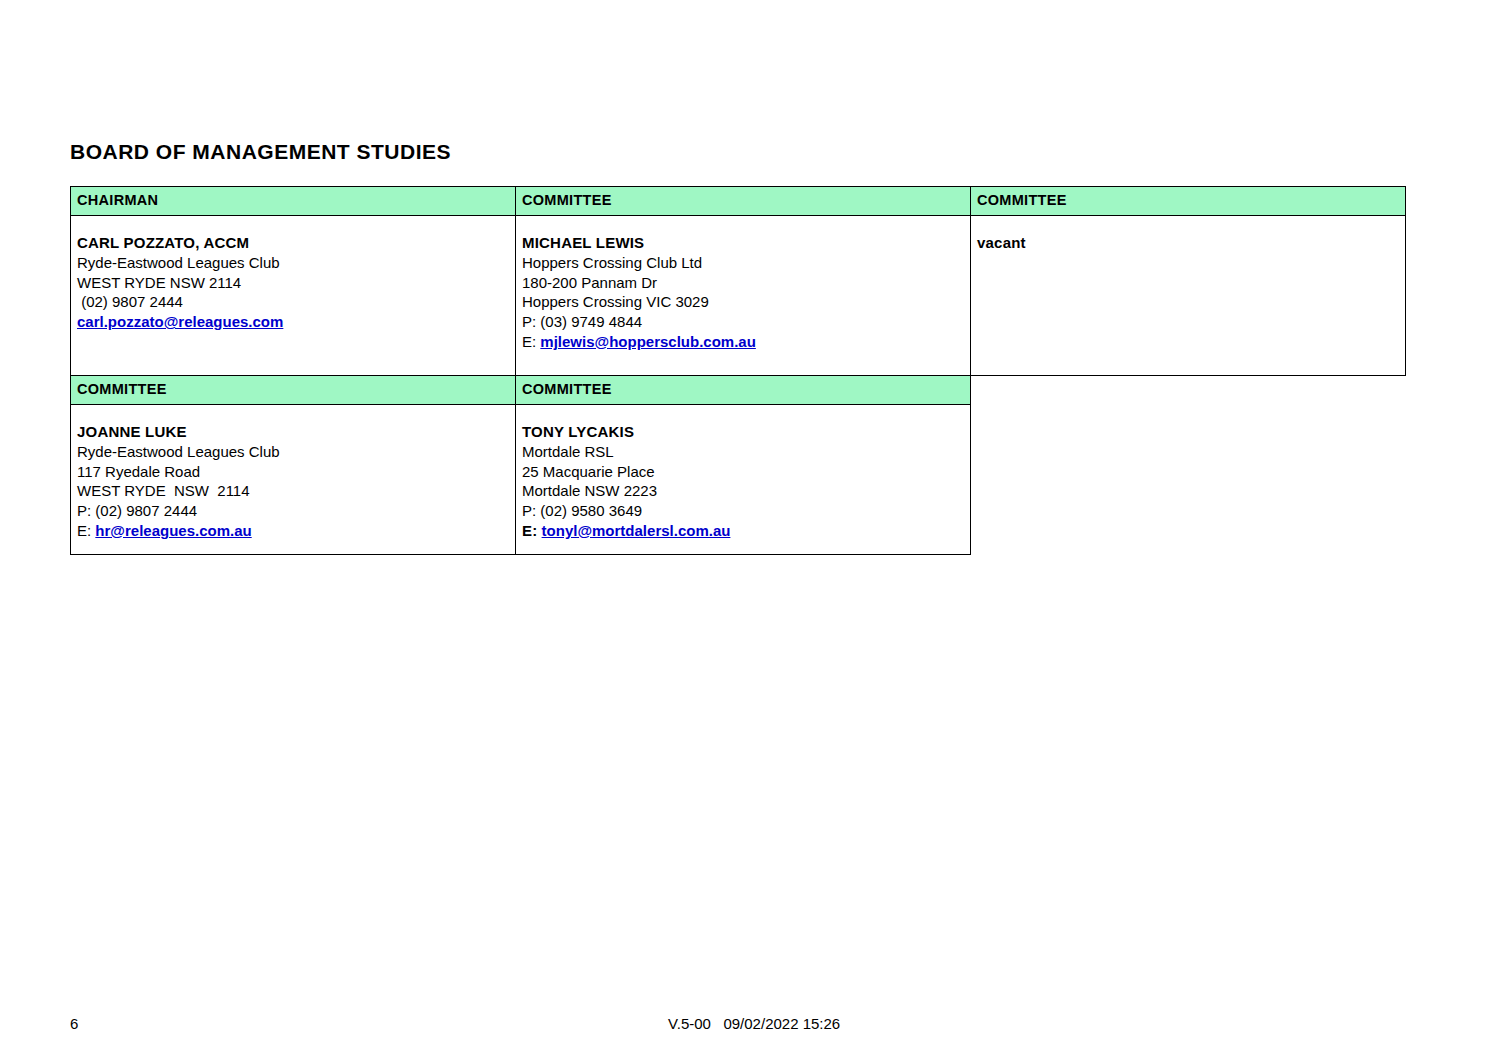BOARD OF MANAGEMENT STUDIES
| CHAIRMAN | COMMITTEE | COMMITTEE |
| CARL POZZATO, ACCM Ryde-Eastwood Leagues Club WEST RYDE NSW 2114 (02) 9807 2444 carl.pozzato@releagues.com | MICHAEL LEWIS Hoppers Crossing Club Ltd 180-200 Pannam Dr Hoppers Crossing VIC 3029 P: (03) 9749 4844 E: mjlewis@hoppersclub.com.au | vacant |
| COMMITTEE | COMMITTEE | |
| JOANNE LUKE Ryde-Eastwood Leagues Club 117 Ryedale Road WEST RYDE NSW 2114 P: (02) 9807 2444 E: hr@releagues.com.au | TONY LYCAKIS Mortdale RSL 25 Macquarie Place Mortdale NSW 2223 P: (02) 9580 3649 E: tonyl@mortdalersl.com.au | |
6
V.5-00 09/02/2022 15:26